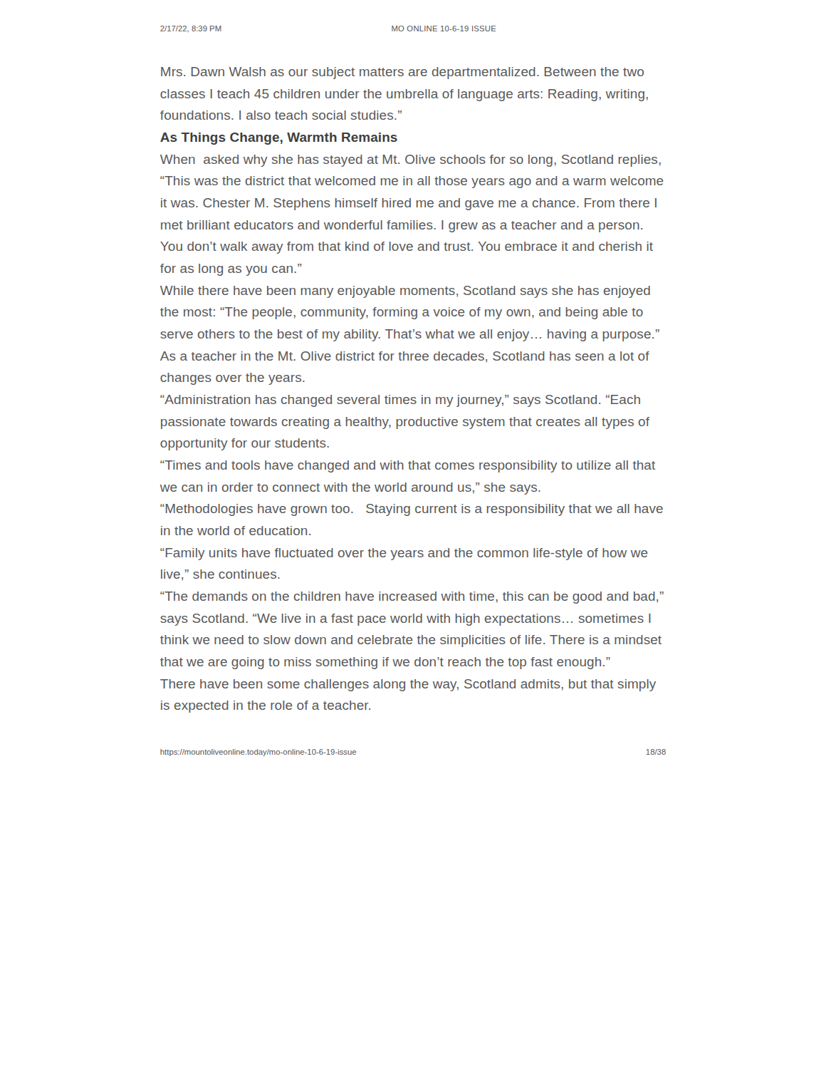2/17/22, 8:39 PM MO ONLINE 10-6-19 ISSUE
Mrs. Dawn Walsh as our subject matters are departmentalized. Between the two classes I teach 45 children under the umbrella of language arts: Reading, writing, foundations. I also teach social studies.”
As Things Change, Warmth Remains
When asked why she has stayed at Mt. Olive schools for so long, Scotland replies, “This was the district that welcomed me in all those years ago and a warm welcome it was. Chester M. Stephens himself hired me and gave me a chance. From there I met brilliant educators and wonderful families. I grew as a teacher and a person. You don’t walk away from that kind of love and trust. You embrace it and cherish it for as long as you can.”
While there have been many enjoyable moments, Scotland says she has enjoyed the most: “The people, community, forming a voice of my own, and being able to serve others to the best of my ability. That’s what we all enjoy… having a purpose.”
As a teacher in the Mt. Olive district for three decades, Scotland has seen a lot of changes over the years.
“Administration has changed several times in my journey,” says Scotland. “Each passionate towards creating a healthy, productive system that creates all types of opportunity for our students.
“Times and tools have changed and with that comes responsibility to utilize all that we can in order to connect with the world around us,” she says.
“Methodologies have grown too. Staying current is a responsibility that we all have in the world of education.
“Family units have fluctuated over the years and the common life-style of how we live,” she continues.
“The demands on the children have increased with time, this can be good and bad,” says Scotland. “We live in a fast pace world with high expectations… sometimes I think we need to slow down and celebrate the simplicities of life. There is a mindset that we are going to miss something if we don’t reach the top fast enough.”
There have been some challenges along the way, Scotland admits, but that simply is expected in the role of a teacher.
https://mountoliveonline.today/mo-online-10-6-19-issue 18/38